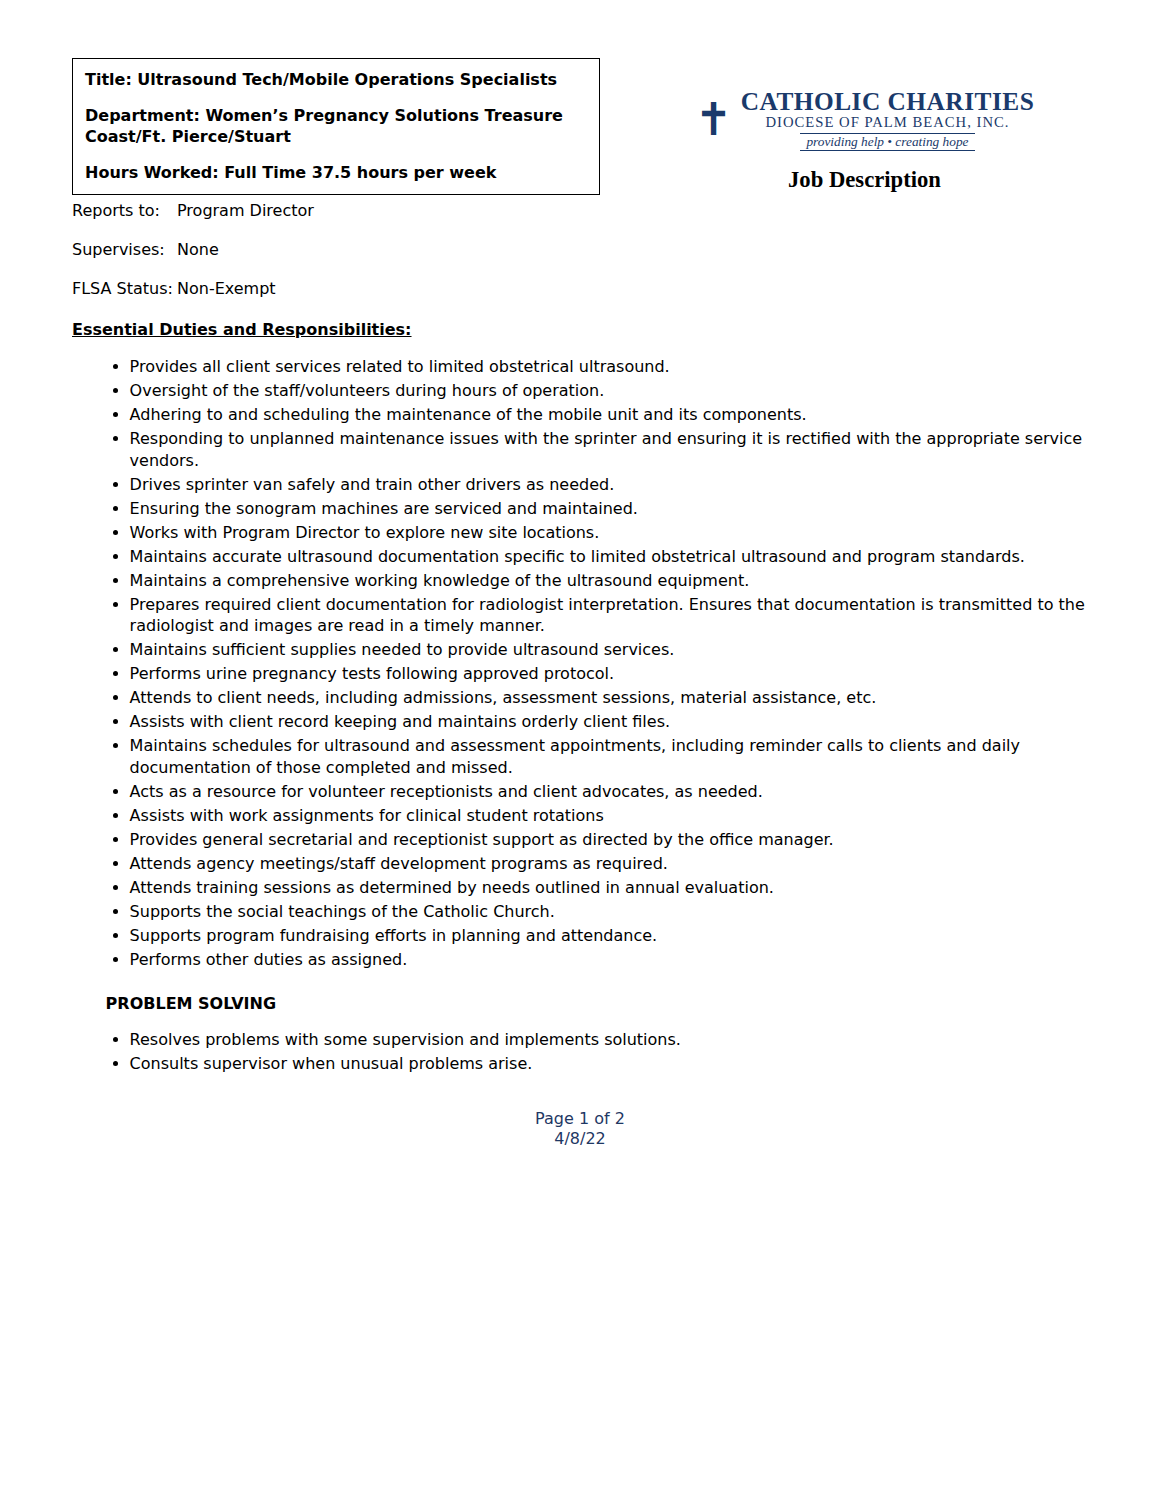Title: Ultrasound Tech/Mobile Operations Specialists
Department: Women’s Pregnancy Solutions Treasure Coast/Ft. Pierce/Stuart
Hours Worked: Full Time 37.5 hours per week
✝ CATHOLIC CHARITIES
DIOCESE OF PALM BEACH, INC.
providing help • creating hope
Job Description
Reports to: Program Director
Supervises: None
FLSA Status: Non-Exempt
Essential Duties and Responsibilities:
Provides all client services related to limited obstetrical ultrasound.
Oversight of the staff/volunteers during hours of operation.
Adhering to and scheduling the maintenance of the mobile unit and its components.
Responding to unplanned maintenance issues with the sprinter and ensuring it is rectified with the appropriate service vendors.
Drives sprinter van safely and train other drivers as needed.
Ensuring the sonogram machines are serviced and maintained.
Works with Program Director to explore new site locations.
Maintains accurate ultrasound documentation specific to limited obstetrical ultrasound and program standards.
Maintains a comprehensive working knowledge of the ultrasound equipment.
Prepares required client documentation for radiologist interpretation. Ensures that documentation is transmitted to the radiologist and images are read in a timely manner.
Maintains sufficient supplies needed to provide ultrasound services.
Performs urine pregnancy tests following approved protocol.
Attends to client needs, including admissions, assessment sessions, material assistance, etc.
Assists with client record keeping and maintains orderly client files.
Maintains schedules for ultrasound and assessment appointments, including reminder calls to clients and daily documentation of those completed and missed.
Acts as a resource for volunteer receptionists and client advocates, as needed.
Assists with work assignments for clinical student rotations
Provides general secretarial and receptionist support as directed by the office manager.
Attends agency meetings/staff development programs as required.
Attends training sessions as determined by needs outlined in annual evaluation.
Supports the social teachings of the Catholic Church.
Supports program fundraising efforts in planning and attendance.
Performs other duties as assigned.
PROBLEM SOLVING
Resolves problems with some supervision and implements solutions.
Consults supervisor when unusual problems arise.
Page 1 of 2
4/8/22